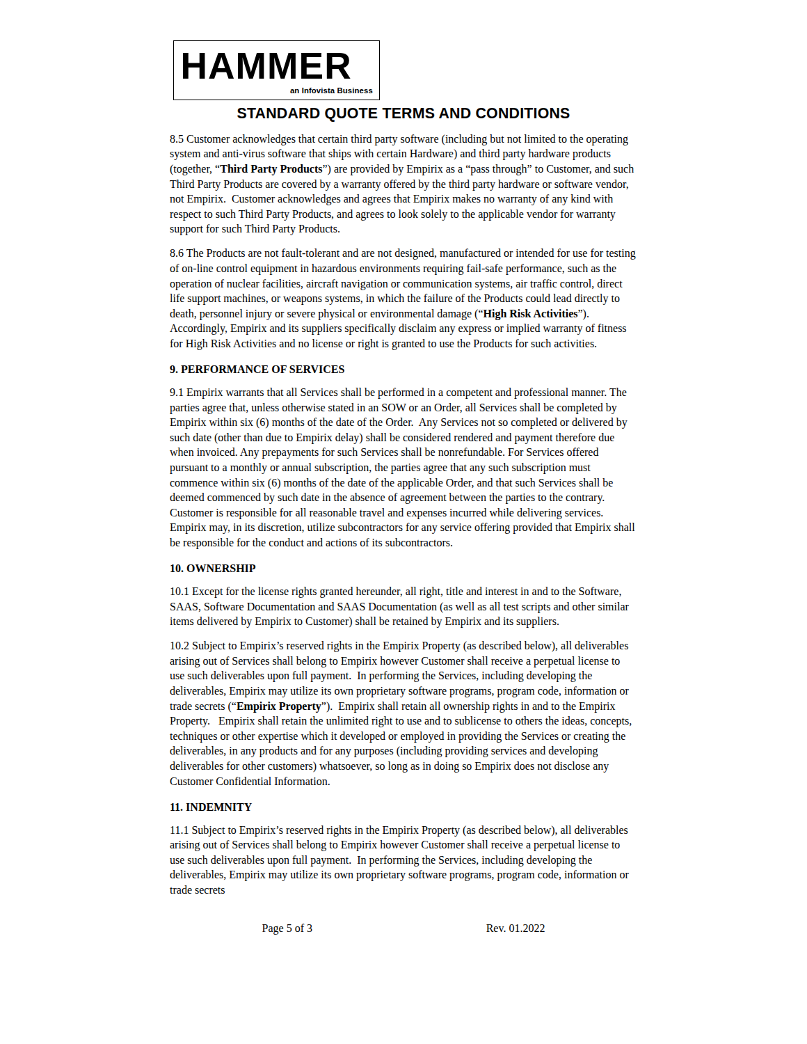HAMMER
an Infovista Business
STANDARD QUOTE TERMS AND CONDITIONS
8.5 Customer acknowledges that certain third party software (including but not limited to the operating system and anti-virus software that ships with certain Hardware) and third party hardware products (together, “Third Party Products”) are provided by Empirix as a “pass through” to Customer, and such Third Party Products are covered by a warranty offered by the third party hardware or software vendor, not Empirix. Customer acknowledges and agrees that Empirix makes no warranty of any kind with respect to such Third Party Products, and agrees to look solely to the applicable vendor for warranty support for such Third Party Products.
8.6 The Products are not fault-tolerant and are not designed, manufactured or intended for use for testing of on-line control equipment in hazardous environments requiring fail-safe performance, such as the operation of nuclear facilities, aircraft navigation or communication systems, air traffic control, direct life support machines, or weapons systems, in which the failure of the Products could lead directly to death, personnel injury or severe physical or environmental damage (“High Risk Activities”). Accordingly, Empirix and its suppliers specifically disclaim any express or implied warranty of fitness for High Risk Activities and no license or right is granted to use the Products for such activities.
9. PERFORMANCE OF SERVICES
9.1 Empirix warrants that all Services shall be performed in a competent and professional manner. The parties agree that, unless otherwise stated in an SOW or an Order, all Services shall be completed by Empirix within six (6) months of the date of the Order. Any Services not so completed or delivered by such date (other than due to Empirix delay) shall be considered rendered and payment therefore due when invoiced. Any prepayments for such Services shall be nonrefundable. For Services offered pursuant to a monthly or annual subscription, the parties agree that any such subscription must commence within six (6) months of the date of the applicable Order, and that such Services shall be deemed commenced by such date in the absence of agreement between the parties to the contrary. Customer is responsible for all reasonable travel and expenses incurred while delivering services. Empirix may, in its discretion, utilize subcontractors for any service offering provided that Empirix shall be responsible for the conduct and actions of its subcontractors.
10. OWNERSHIP
10.1 Except for the license rights granted hereunder, all right, title and interest in and to the Software, SAAS, Software Documentation and SAAS Documentation (as well as all test scripts and other similar items delivered by Empirix to Customer) shall be retained by Empirix and its suppliers.
10.2 Subject to Empirix’s reserved rights in the Empirix Property (as described below), all deliverables arising out of Services shall belong to Empirix however Customer shall receive a perpetual license to use such deliverables upon full payment. In performing the Services, including developing the deliverables, Empirix may utilize its own proprietary software programs, program code, information or trade secrets (“Empirix Property”). Empirix shall retain all ownership rights in and to the Empirix Property. Empirix shall retain the unlimited right to use and to sublicense to others the ideas, concepts, techniques or other expertise which it developed or employed in providing the Services or creating the deliverables, in any products and for any purposes (including providing services and developing deliverables for other customers) whatsoever, so long as in doing so Empirix does not disclose any Customer Confidential Information.
11. INDEMNITY
11.1 Subject to Empirix’s reserved rights in the Empirix Property (as described below), all deliverables arising out of Services shall belong to Empirix however Customer shall receive a perpetual license to use such deliverables upon full payment. In performing the Services, including developing the deliverables, Empirix may utilize its own proprietary software programs, program code, information or trade secrets
Page 5 of 3 Rev. 01.2022